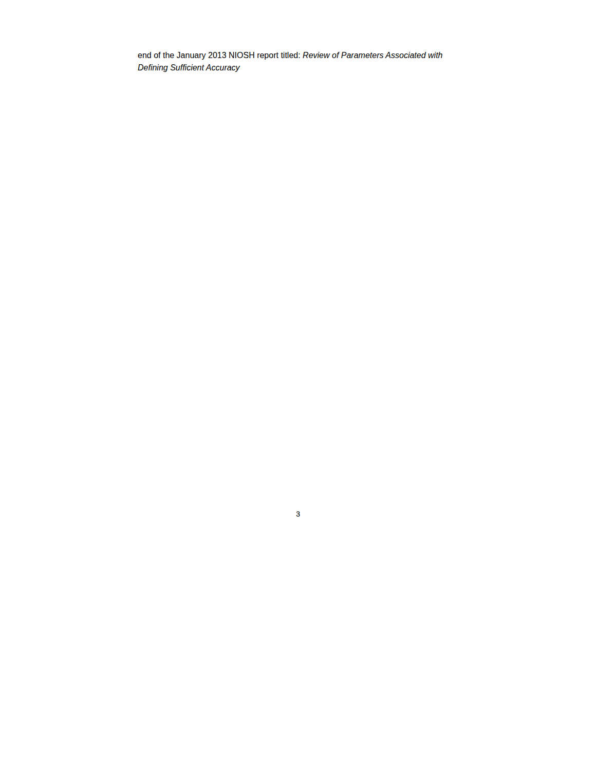end of the January 2013 NIOSH report titled: Review of Parameters Associated with Defining Sufficient Accuracy
3